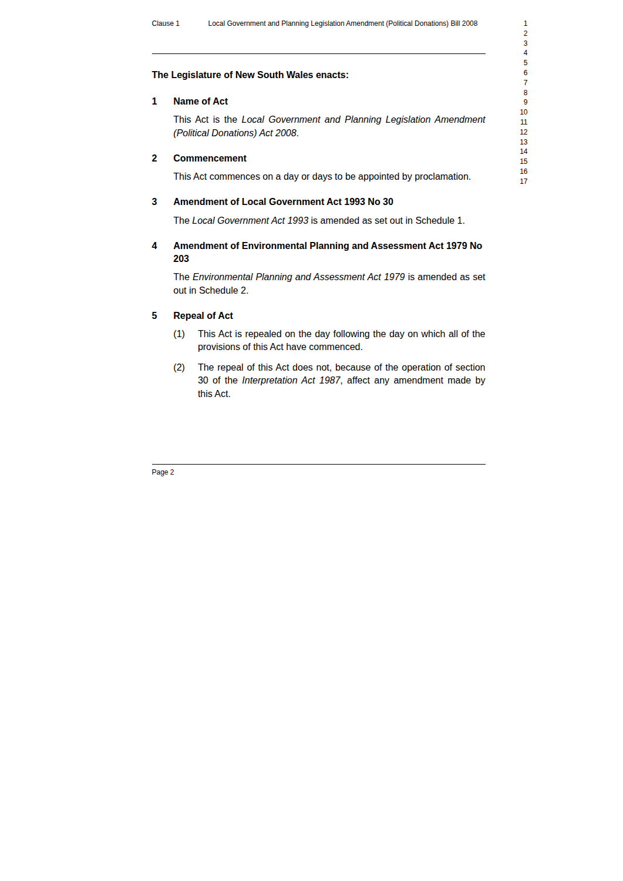Clause 1
Local Government and Planning Legislation Amendment (Political Donations) Bill 2008
The Legislature of New South Wales enacts:
1 Name of Act
This Act is the Local Government and Planning Legislation Amendment (Political Donations) Act 2008.
2 Commencement
This Act commences on a day or days to be appointed by proclamation.
3 Amendment of Local Government Act 1993 No 30
The Local Government Act 1993 is amended as set out in Schedule 1.
4 Amendment of Environmental Planning and Assessment Act 1979 No 203
The Environmental Planning and Assessment Act 1979 is amended as set out in Schedule 2.
5 Repeal of Act
(1)
This Act is repealed on the day following the day on which all of the provisions of this Act have commenced.
(2)
The repeal of this Act does not, because of the operation of section 30 of the Interpretation Act 1987, affect any amendment made by this Act.
1 2 3 4 5 6 7 8 9 10 11 12 13 14 15 16 17
Page 2